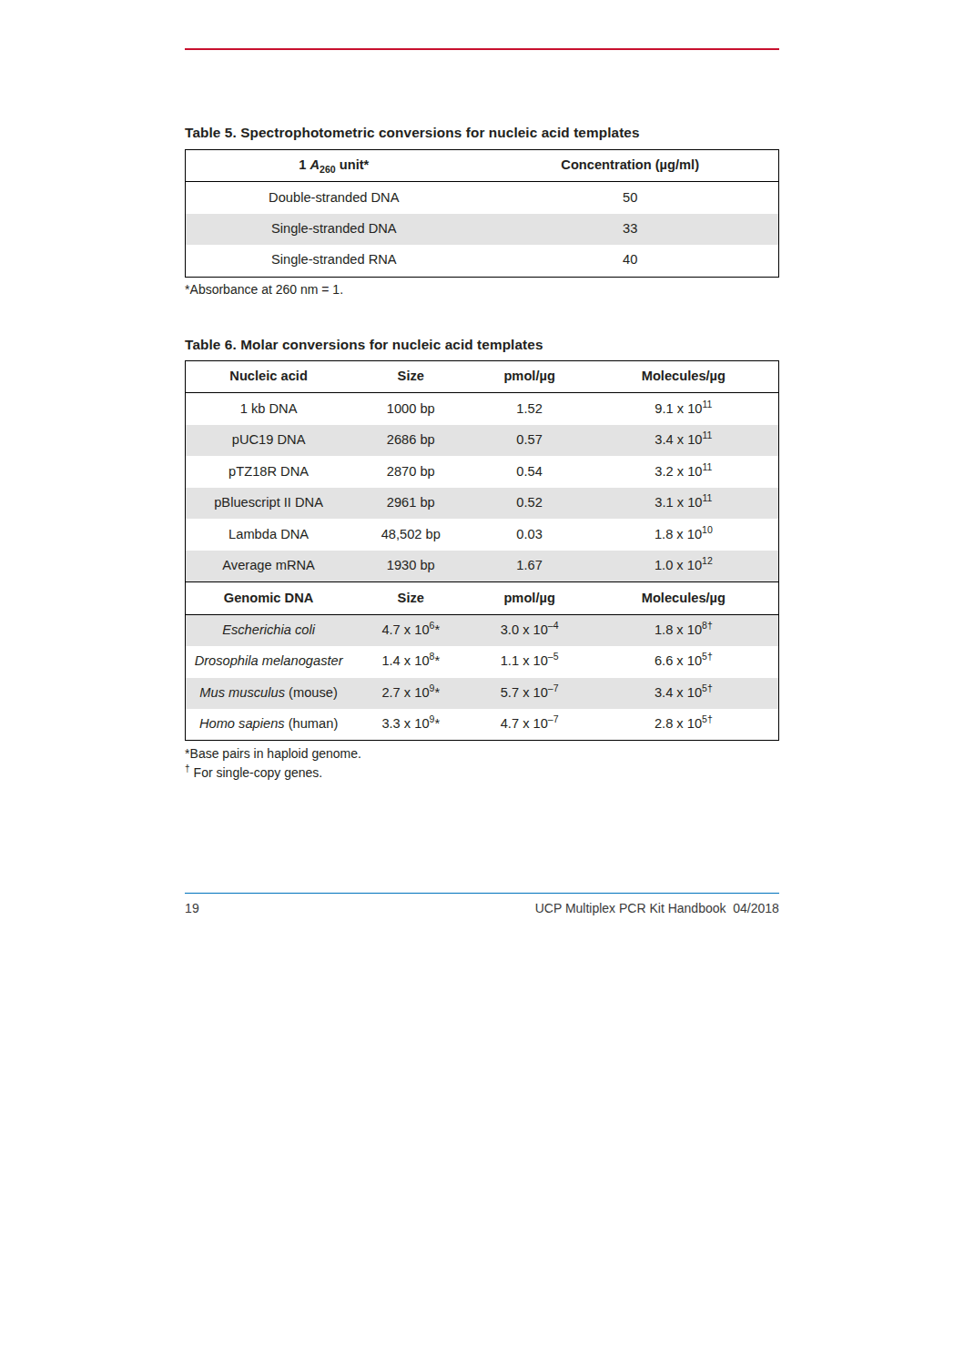Table 5. Spectrophotometric conversions for nucleic acid templates
| 1 A 260 unit* | Concentration (µg/ml) |
| --- | --- |
| Double-stranded DNA | 50 |
| Single-stranded DNA | 33 |
| Single-stranded RNA | 40 |
*Absorbance at 260 nm = 1.
Table 6. Molar conversions for nucleic acid templates
| Nucleic acid | Size | pmol/µg | Molecules/µg |
| --- | --- | --- | --- |
| 1 kb DNA | 1000 bp | 1.52 | 9.1 x 10 11 |
| pUC19 DNA | 2686 bp | 0.57 | 3.4 x 10 11 |
| pTZ18R DNA | 2870 bp | 0.54 | 3.2 x 10 11 |
| pBluescript II DNA | 2961 bp | 0.52 | 3.1 x 10 11 |
| Lambda DNA | 48,502 bp | 0.03 | 1.8 x 10 10 |
| Average mRNA | 1930 bp | 1.67 | 1.0 x 10 12 |
| Genomic DNA | Size | pmol/µg | Molecules/µg |
| Escherichia coli | 4.7 x 10 6 * | 3.0 x 10 –4 | 1.8 x 10 8† |
| Drosophila melanogaster | 1.4 x 10 8 * | 1.1 x 10 –5 | 6.6 x 10 5† |
| Mus musculus (mouse) | 2.7 x 10 9 * | 5.7 x 10 –7 | 3.4 x 10 5† |
| Homo sapiens (human) | 3.3 x 10 9 * | 4.7 x 10 –7 | 2.8 x 10 5† |
*Base pairs in haploid genome.
† For single-copy genes.
19 UCP Multiplex PCR Kit Handbook 04/2018